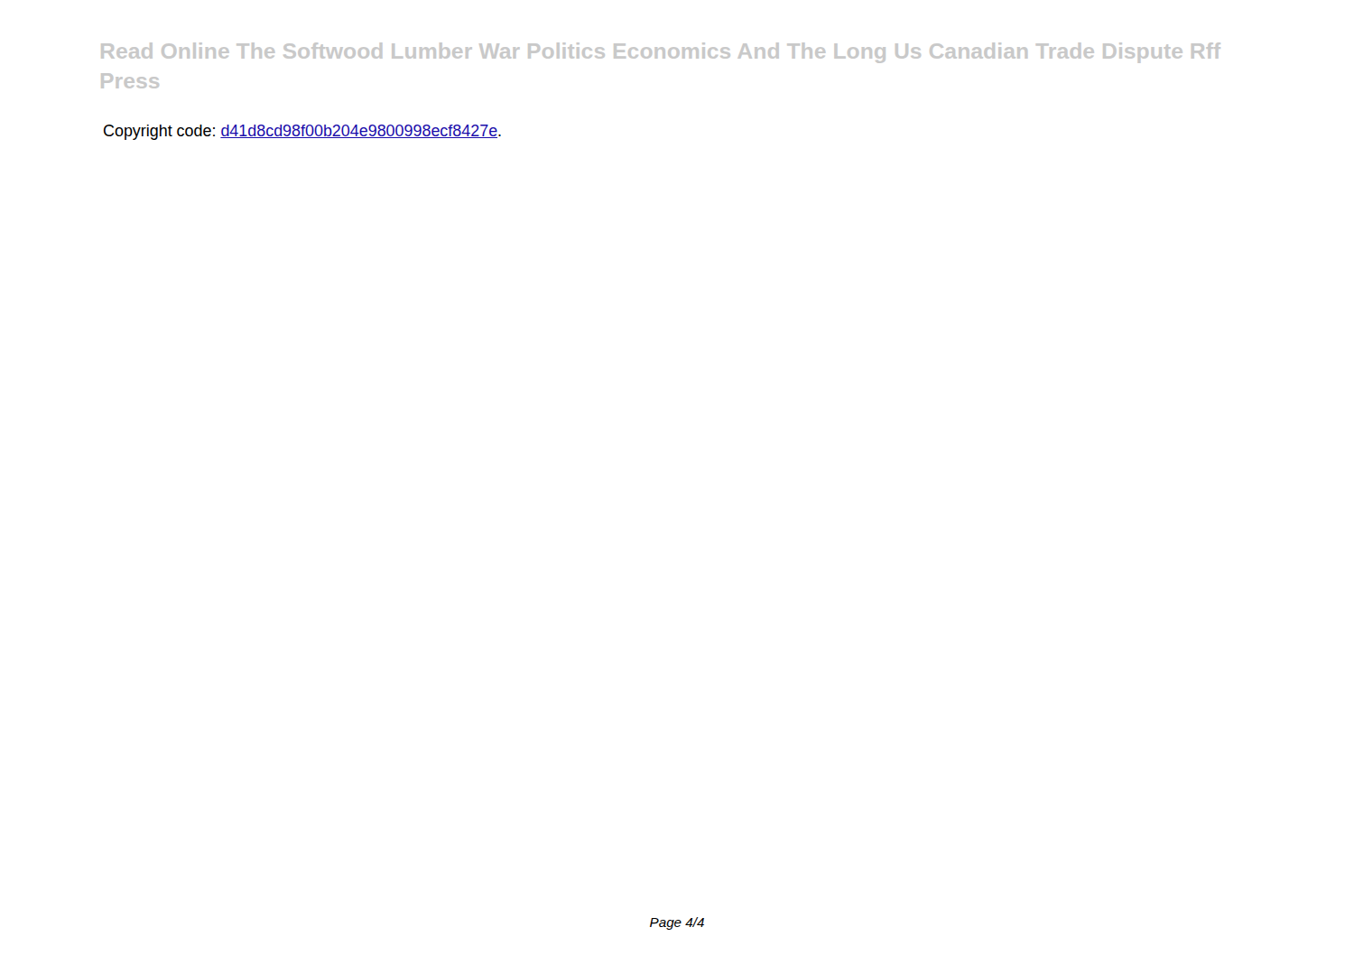Read Online The Softwood Lumber War Politics Economics And The Long Us Canadian Trade Dispute Rff Press
Copyright code: d41d8cd98f00b204e9800998ecf8427e.
Page 4/4